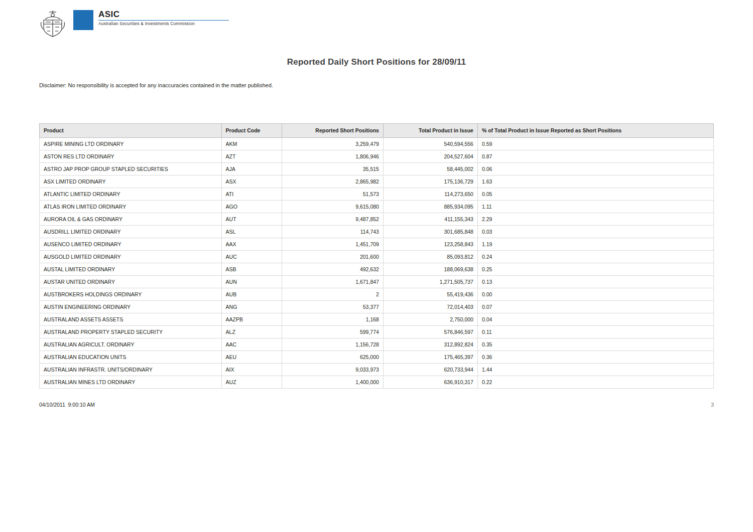ASIC
Australian Securities & Investments Commission
Reported Daily Short Positions for 28/09/11
Disclaimer: No responsibility is accepted for any inaccuracies contained in the matter published.
| Product | Product Code | Reported Short Positions | Total Product in Issue | % of Total Product in Issue Reported as Short Positions |
| --- | --- | --- | --- | --- |
| ASPIRE MINING LTD ORDINARY | AKM | 3,259,479 | 540,594,556 | 0.59 |
| ASTON RES LTD ORDINARY | AZT | 1,806,946 | 204,527,604 | 0.87 |
| ASTRO JAP PROP GROUP STAPLED SECURITIES | AJA | 35,515 | 58,445,002 | 0.06 |
| ASX LIMITED ORDINARY | ASX | 2,865,982 | 175,136,729 | 1.63 |
| ATLANTIC LIMITED ORDINARY | ATI | 51,573 | 114,273,650 | 0.05 |
| ATLAS IRON LIMITED ORDINARY | AGO | 9,615,080 | 885,934,095 | 1.11 |
| AURORA OIL & GAS ORDINARY | AUT | 9,487,852 | 411,155,343 | 2.29 |
| AUSDRILL LIMITED ORDINARY | ASL | 114,743 | 301,685,848 | 0.03 |
| AUSENCO LIMITED ORDINARY | AAX | 1,451,709 | 123,258,843 | 1.19 |
| AUSGOLD LIMITED ORDINARY | AUC | 201,600 | 85,093,812 | 0.24 |
| AUSTAL LIMITED ORDINARY | ASB | 492,632 | 188,069,638 | 0.25 |
| AUSTAR UNITED ORDINARY | AUN | 1,671,847 | 1,271,505,737 | 0.13 |
| AUSTBROKERS HOLDINGS ORDINARY | AUB | 2 | 55,419,436 | 0.00 |
| AUSTIN ENGINEERING ORDINARY | ANG | 53,377 | 72,014,403 | 0.07 |
| AUSTRALAND ASSETS ASSETS | AAZPB | 1,168 | 2,750,000 | 0.04 |
| AUSTRALAND PROPERTY STAPLED SECURITY | ALZ | 599,774 | 576,846,597 | 0.11 |
| AUSTRALIAN AGRICULT. ORDINARY | AAC | 1,156,728 | 312,892,824 | 0.35 |
| AUSTRALIAN EDUCATION UNITS | AEU | 625,000 | 175,465,397 | 0.36 |
| AUSTRALIAN INFRASTR. UNITS/ORDINARY | AIX | 9,033,973 | 620,733,944 | 1.44 |
| AUSTRALIAN MINES LTD ORDINARY | AUZ | 1,400,000 | 636,910,317 | 0.22 |
04/10/2011 9:00:10 AM
3